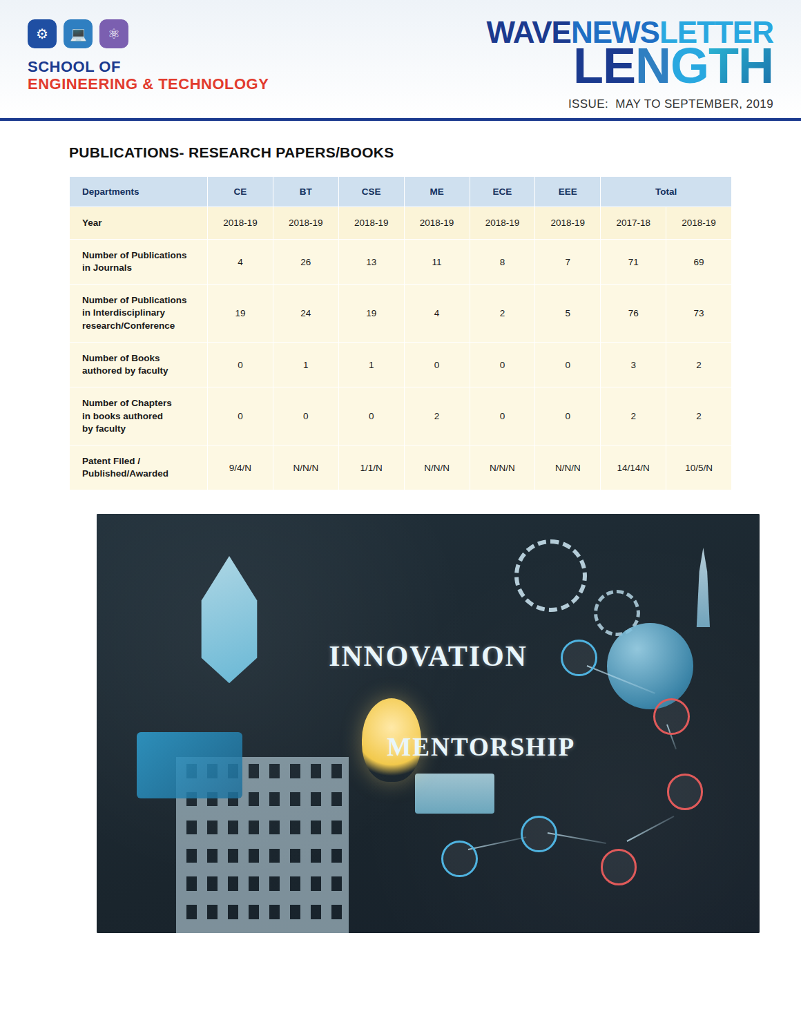⚙
💻
⚛
SCHOOL OF
ENGINEERING & TECHNOLOGY
WAVE NEWS LETTER LE NGTH
ISSUE: MAY TO SEPTEMBER, 2019
PUBLICATIONS- RESEARCH PAPERS/BOOKS
| Departments | CE | BT | CSE | ME | ECE | EEE | Total |
| --- | --- | --- | --- | --- | --- | --- | --- |
| Year | 2018-19 | 2018-19 | 2018-19 | 2018-19 | 2018-19 | 2018-19 | 2017-18 | 2018-19 |
| Number of Publications in Journals | 4 | 26 | 13 | 11 | 8 | 7 | 71 | 69 |
| Number of Publications in Interdisciplinary research/Conference | 19 | 24 | 19 | 4 | 2 | 5 | 76 | 73 |
| Number of Books authored by faculty | 0 | 1 | 1 | 0 | 0 | 0 | 3 | 2 |
| Number of Chapters in books authored by faculty | 0 | 0 | 0 | 2 | 0 | 0 | 2 | 2 |
| Patent Filed / Published/Awarded | 9/4/N | N/N/N | 1/1/N | N/N/N | N/N/N | N/N/N | 14/14/N | 10/5/N |
INNOVATION
MENTORSHIP